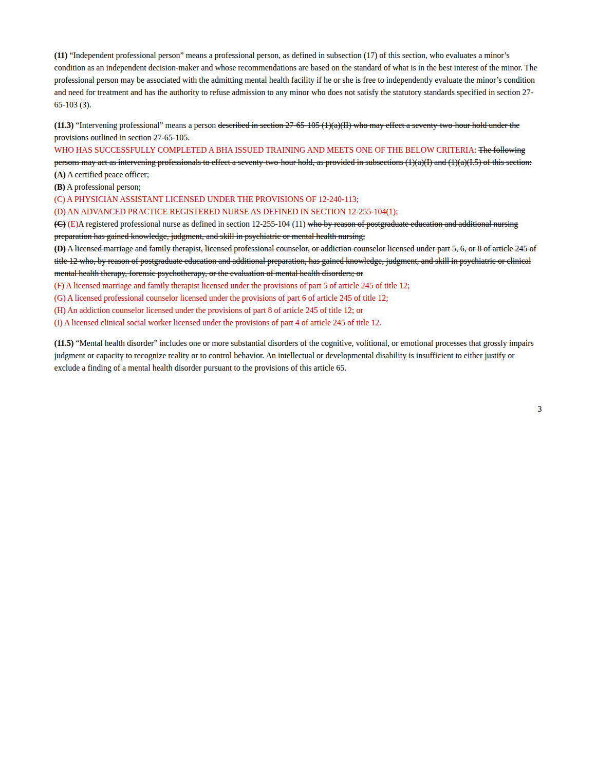(11) “Independent professional person” means a professional person, as defined in subsection (17) of this section, who evaluates a minor’s condition as an independent decision-maker and whose recommendations are based on the standard of what is in the best interest of the minor. The professional person may be associated with the admitting mental health facility if he or she is free to independently evaluate the minor’s condition and need for treatment and has the authority to refuse admission to any minor who does not satisfy the statutory standards specified in section 27-65-103 (3).
(11.3) “Intervening professional” means a person described in section 27-65-105 (1)(a)(II) who may effect a seventy-two-hour hold under the provisions outlined in section 27-65-105.
WHO HAS SUCCESSFULLY COMPLETED A BHA ISSUED TRAINING AND MEETS ONE OF THE BELOW CRITERIA: The following persons may act as intervening professionals to effect a seventy-two-hour hold, as provided in subsections (1)(a)(I) and (1)(a)(I.5) of this section:
(A) A certified peace officer;
(B) A professional person;
(C) A PHYSICIAN ASSISTANT LICENSED UNDER THE PROVISIONS OF 12-240-113;
(D) AN ADVANCED PRACTICE REGISTERED NURSE AS DEFINED IN SECTION 12-255-104(1);
(C) (E) A registered professional nurse as defined in section 12-255-104 (11) who by reason of postgraduate education and additional nursing preparation has gained knowledge, judgment, and skill in psychiatric or mental health nursing;
(D) A licensed marriage and family therapist, licensed professional counselor, or addiction counselor licensed under part 5, 6, or 8 of article 245 of title 12 who, by reason of postgraduate education and additional preparation, has gained knowledge, judgment, and skill in psychiatric or clinical mental health therapy, forensic psychotherapy, or the evaluation of mental health disorders; or
(F) A licensed marriage and family therapist licensed under the provisions of part 5 of article 245 of title 12;
(G) A licensed professional counselor licensed under the provisions of part 6 of article 245 of title 12;
(H) An addiction counselor licensed under the provisions of part 8 of article 245 of title 12; or
(I) A licensed clinical social worker licensed under the provisions of part 4 of article 245 of title 12.
(11.5) “Mental health disorder” includes one or more substantial disorders of the cognitive, volitional, or emotional processes that grossly impairs judgment or capacity to recognize reality or to control behavior. An intellectual or developmental disability is insufficient to either justify or exclude a finding of a mental health disorder pursuant to the provisions of this article 65.
3